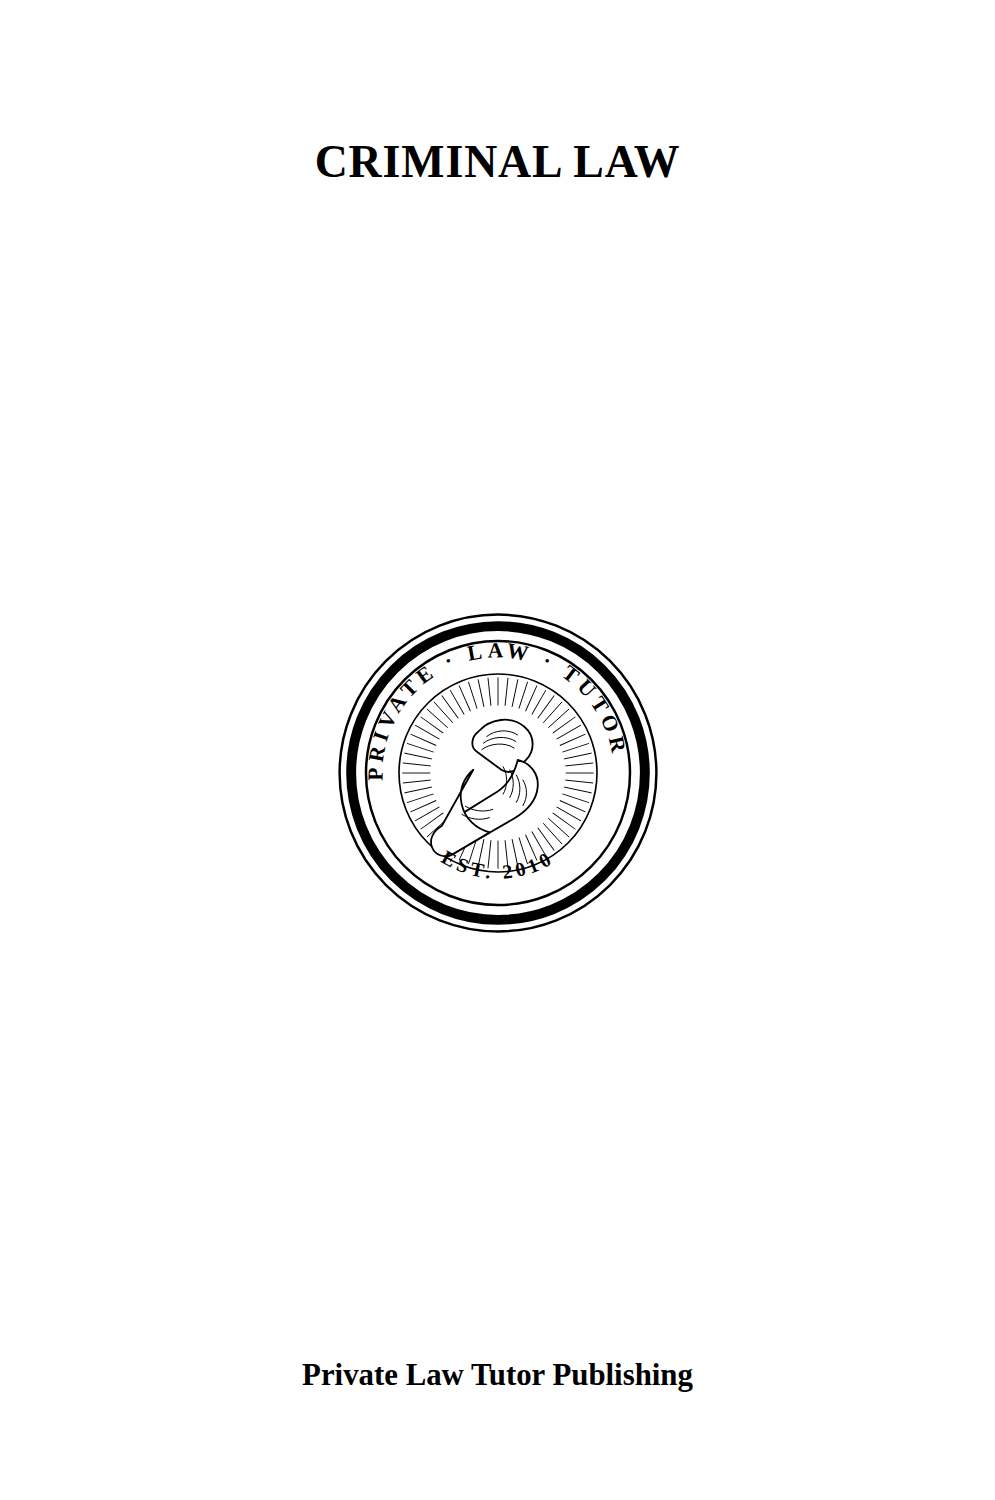CRIMINAL LAW
PRIVATE · LAW · TUTOR · EST. 2010
Private Law Tutor Publishing